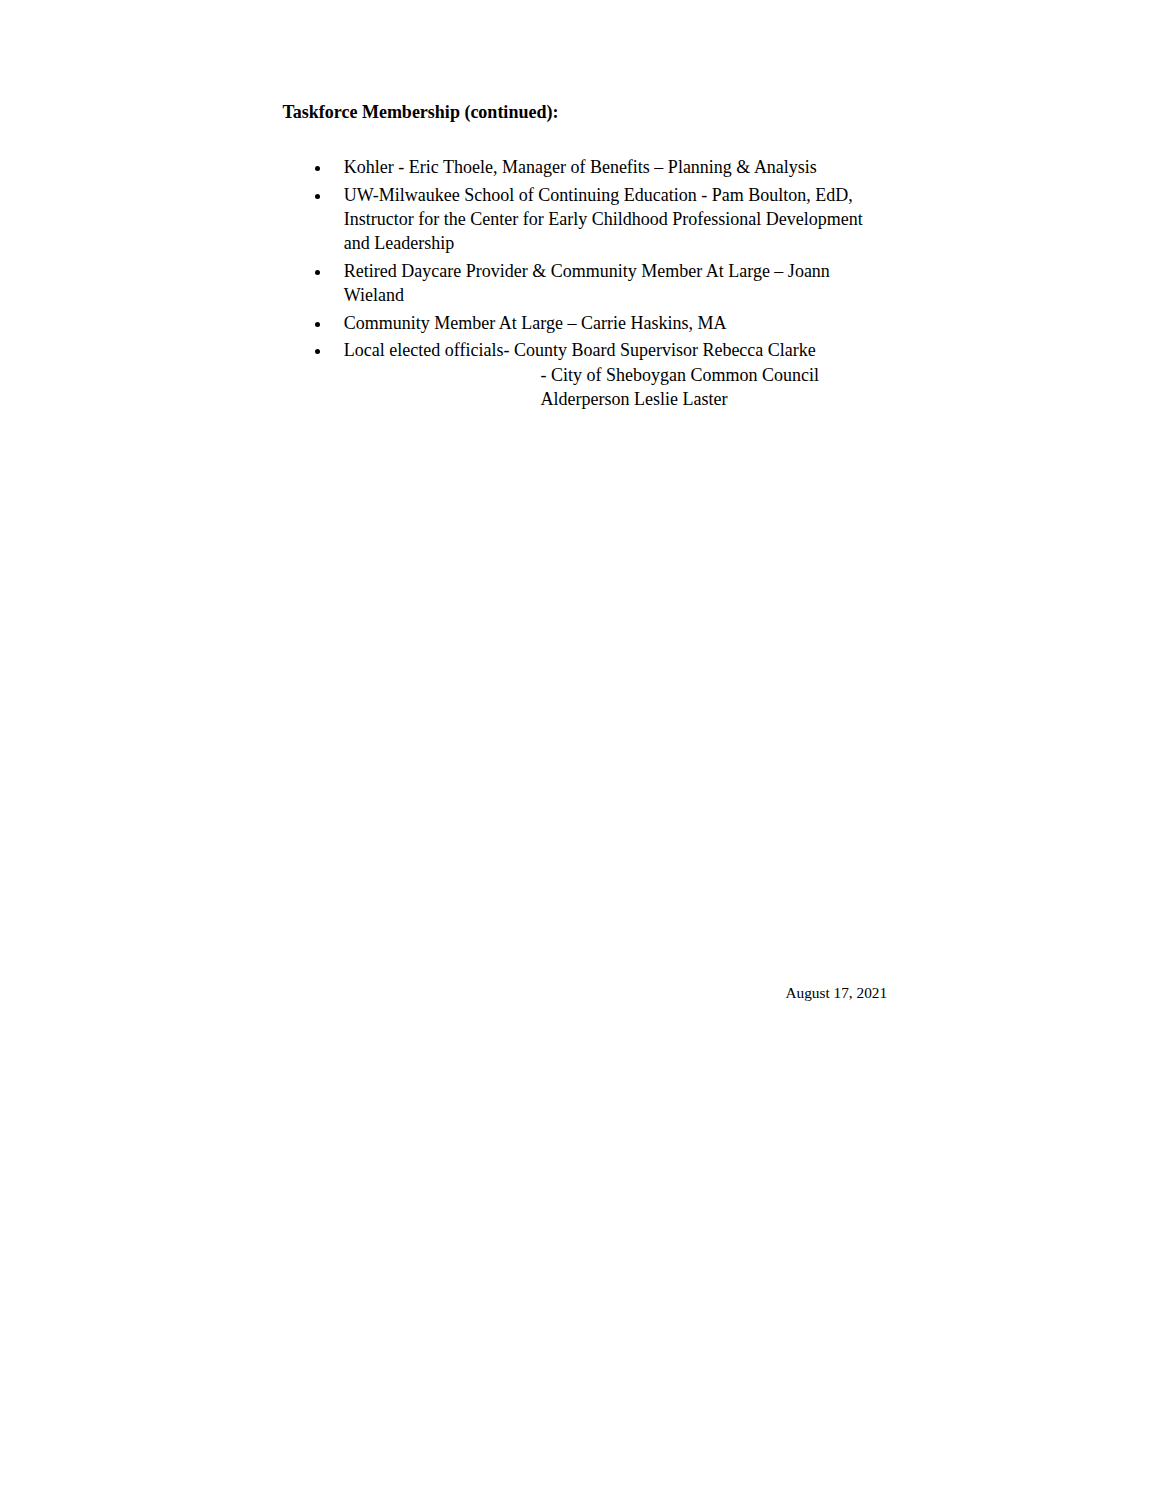Taskforce Membership (continued):
Kohler - Eric Thoele, Manager of Benefits – Planning & Analysis
UW-Milwaukee School of Continuing Education - Pam Boulton, EdD, Instructor for the Center for Early Childhood Professional Development and Leadership
Retired Daycare Provider & Community Member At Large – Joann Wieland
Community Member At Large – Carrie Haskins, MA
Local elected officials- County Board Supervisor Rebecca Clarke - City of Sheboygan Common Council Alderperson Leslie Laster
August 17, 2021